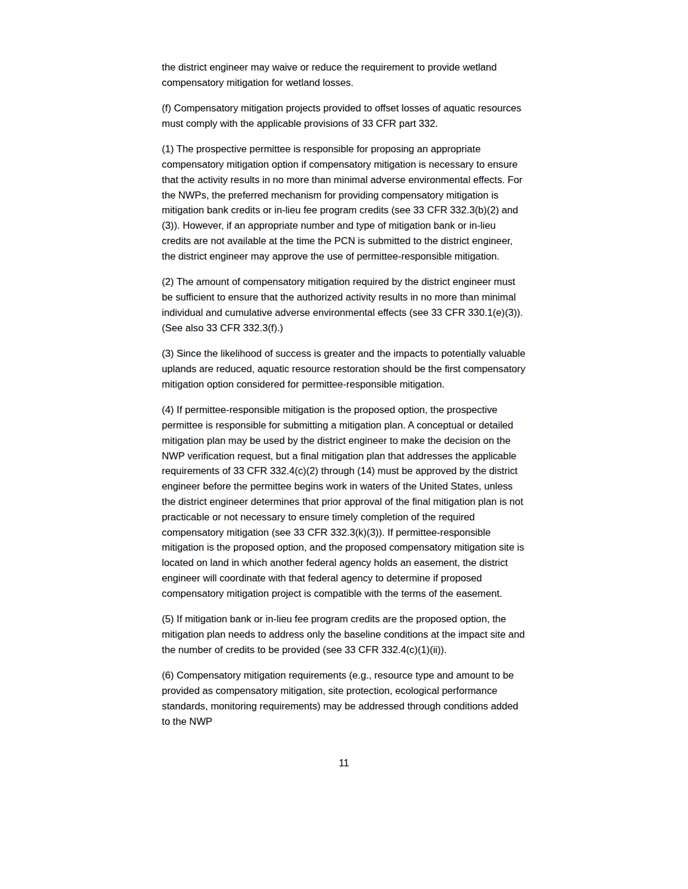the district engineer may waive or reduce the requirement to provide wetland compensatory mitigation for wetland losses.
(f) Compensatory mitigation projects provided to offset losses of aquatic resources must comply with the applicable provisions of 33 CFR part 332.
(1) The prospective permittee is responsible for proposing an appropriate compensatory mitigation option if compensatory mitigation is necessary to ensure that the activity results in no more than minimal adverse environmental effects. For the NWPs, the preferred mechanism for providing compensatory mitigation is mitigation bank credits or in-lieu fee program credits (see 33 CFR 332.3(b)(2) and (3)). However, if an appropriate number and type of mitigation bank or in-lieu credits are not available at the time the PCN is submitted to the district engineer, the district engineer may approve the use of permittee-responsible mitigation.
(2) The amount of compensatory mitigation required by the district engineer must be sufficient to ensure that the authorized activity results in no more than minimal individual and cumulative adverse environmental effects (see 33 CFR 330.1(e)(3)). (See also 33 CFR 332.3(f).)
(3) Since the likelihood of success is greater and the impacts to potentially valuable uplands are reduced, aquatic resource restoration should be the first compensatory mitigation option considered for permittee-responsible mitigation.
(4) If permittee-responsible mitigation is the proposed option, the prospective permittee is responsible for submitting a mitigation plan. A conceptual or detailed mitigation plan may be used by the district engineer to make the decision on the NWP verification request, but a final mitigation plan that addresses the applicable requirements of 33 CFR 332.4(c)(2) through (14) must be approved by the district engineer before the permittee begins work in waters of the United States, unless the district engineer determines that prior approval of the final mitigation plan is not practicable or not necessary to ensure timely completion of the required compensatory mitigation (see 33 CFR 332.3(k)(3)). If permittee-responsible mitigation is the proposed option, and the proposed compensatory mitigation site is located on land in which another federal agency holds an easement, the district engineer will coordinate with that federal agency to determine if proposed compensatory mitigation project is compatible with the terms of the easement.
(5) If mitigation bank or in-lieu fee program credits are the proposed option, the mitigation plan needs to address only the baseline conditions at the impact site and the number of credits to be provided (see 33 CFR 332.4(c)(1)(ii)).
(6) Compensatory mitigation requirements (e.g., resource type and amount to be provided as compensatory mitigation, site protection, ecological performance standards, monitoring requirements) may be addressed through conditions added to the NWP
11